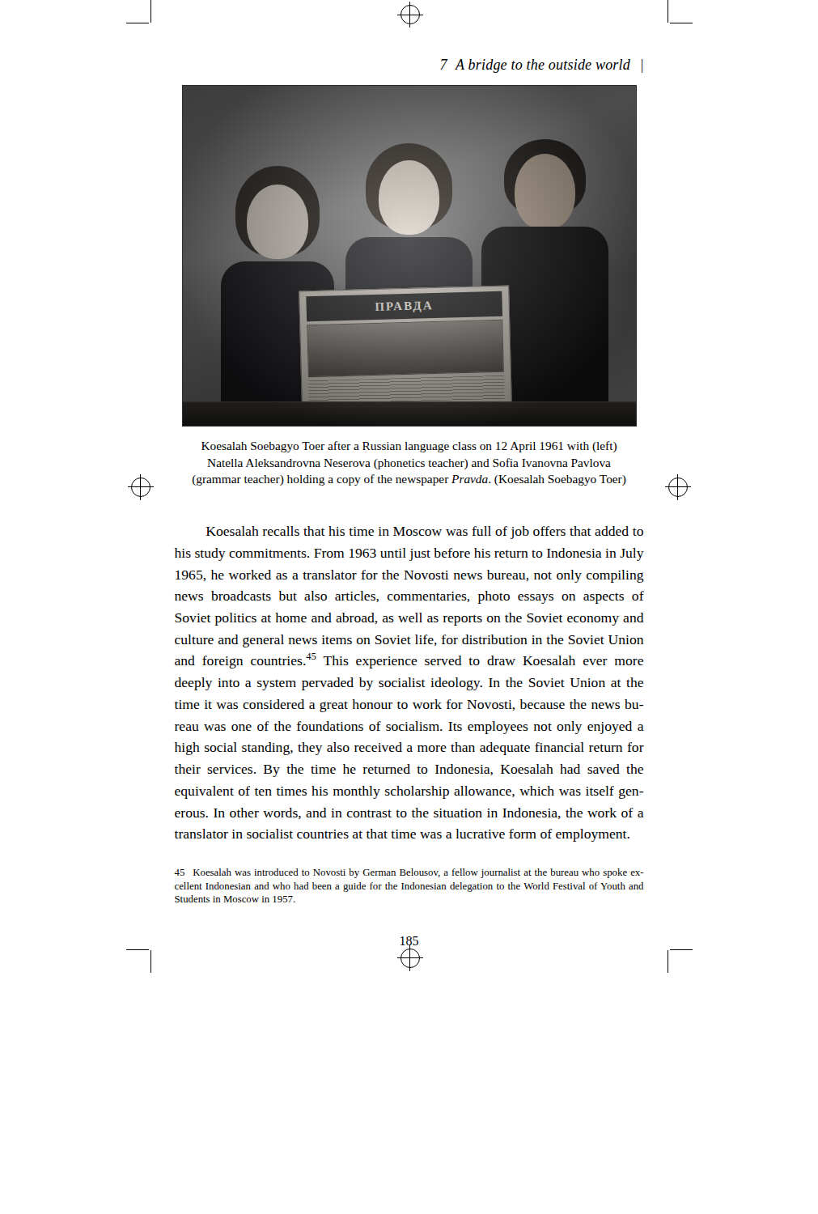7 A bridge to the outside world |
ПРАВДА
Koesalah Soebagyo Toer after a Russian language class on 12 April 1961 with (left) Natella Aleksandrovna Neserova (phonetics teacher) and Sofia Ivanovna Pavlova (grammar teacher) holding a copy of the newspaper Pravda. (Koesalah Soebagyo Toer)
Koesalah recalls that his time in Moscow was full of job offers that added to his study commitments. From 1963 until just before his return to Indonesia in July 1965, he worked as a translator for the Novosti news bureau, not only compiling news broadcasts but also articles, commentaries, photo essays on aspects of Soviet politics at home and abroad, as well as reports on the Soviet economy and culture and general news items on Soviet life, for distribution in the Soviet Union and foreign countries.45 This experience served to draw Koesalah ever more deeply into a system pervaded by socialist ideology. In the Soviet Union at the time it was considered a great honour to work for Novosti, because the news bureau was one of the foundations of socialism. Its employees not only enjoyed a high social standing, they also received a more than adequate financial return for their services. By the time he returned to Indonesia, Koesalah had saved the equivalent of ten times his monthly scholarship allowance, which was itself generous. In other words, and in contrast to the situation in Indonesia, the work of a translator in socialist countries at that time was a lucrative form of employment.
45 Koesalah was introduced to Novosti by German Belousov, a fellow journalist at the bureau who spoke excellent Indonesian and who had been a guide for the Indonesian delegation to the World Festival of Youth and Students in Moscow in 1957.
185